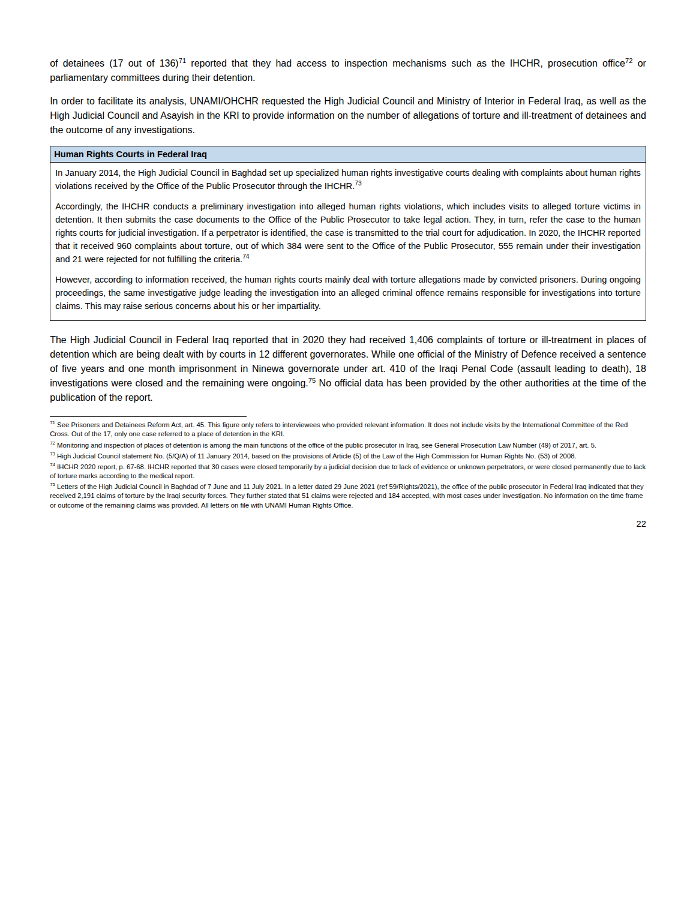of detainees (17 out of 136)71 reported that they had access to inspection mechanisms such as the IHCHR, prosecution office72 or parliamentary committees during their detention.
In order to facilitate its analysis, UNAMI/OHCHR requested the High Judicial Council and Ministry of Interior in Federal Iraq, as well as the High Judicial Council and Asayish in the KRI to provide information on the number of allegations of torture and ill-treatment of detainees and the outcome of any investigations.
Human Rights Courts in Federal Iraq
In January 2014, the High Judicial Council in Baghdad set up specialized human rights investigative courts dealing with complaints about human rights violations received by the Office of the Public Prosecutor through the IHCHR.73
Accordingly, the IHCHR conducts a preliminary investigation into alleged human rights violations, which includes visits to alleged torture victims in detention. It then submits the case documents to the Office of the Public Prosecutor to take legal action. They, in turn, refer the case to the human rights courts for judicial investigation. If a perpetrator is identified, the case is transmitted to the trial court for adjudication. In 2020, the IHCHR reported that it received 960 complaints about torture, out of which 384 were sent to the Office of the Public Prosecutor, 555 remain under their investigation and 21 were rejected for not fulfilling the criteria.74
However, according to information received, the human rights courts mainly deal with torture allegations made by convicted prisoners. During ongoing proceedings, the same investigative judge leading the investigation into an alleged criminal offence remains responsible for investigations into torture claims. This may raise serious concerns about his or her impartiality.
The High Judicial Council in Federal Iraq reported that in 2020 they had received 1,406 complaints of torture or ill-treatment in places of detention which are being dealt with by courts in 12 different governorates. While one official of the Ministry of Defence received a sentence of five years and one month imprisonment in Ninewa governorate under art. 410 of the Iraqi Penal Code (assault leading to death), 18 investigations were closed and the remaining were ongoing.75 No official data has been provided by the other authorities at the time of the publication of the report.
71 See Prisoners and Detainees Reform Act, art. 45. This figure only refers to interviewees who provided relevant information. It does not include visits by the International Committee of the Red Cross. Out of the 17, only one case referred to a place of detention in the KRI.
72 Monitoring and inspection of places of detention is among the main functions of the office of the public prosecutor in Iraq, see General Prosecution Law Number (49) of 2017, art. 5.
73 High Judicial Council statement No. (5/Q/A) of 11 January 2014, based on the provisions of Article (5) of the Law of the High Commission for Human Rights No. (53) of 2008.
74 IHCHR 2020 report, p. 67-68. IHCHR reported that 30 cases were closed temporarily by a judicial decision due to lack of evidence or unknown perpetrators, or were closed permanently due to lack of torture marks according to the medical report.
75 Letters of the High Judicial Council in Baghdad of 7 June and 11 July 2021. In a letter dated 29 June 2021 (ref 59/Rights/2021), the office of the public prosecutor in Federal Iraq indicated that they received 2,191 claims of torture by the Iraqi security forces. They further stated that 51 claims were rejected and 184 accepted, with most cases under investigation. No information on the time frame or outcome of the remaining claims was provided. All letters on file with UNAMI Human Rights Office.
22